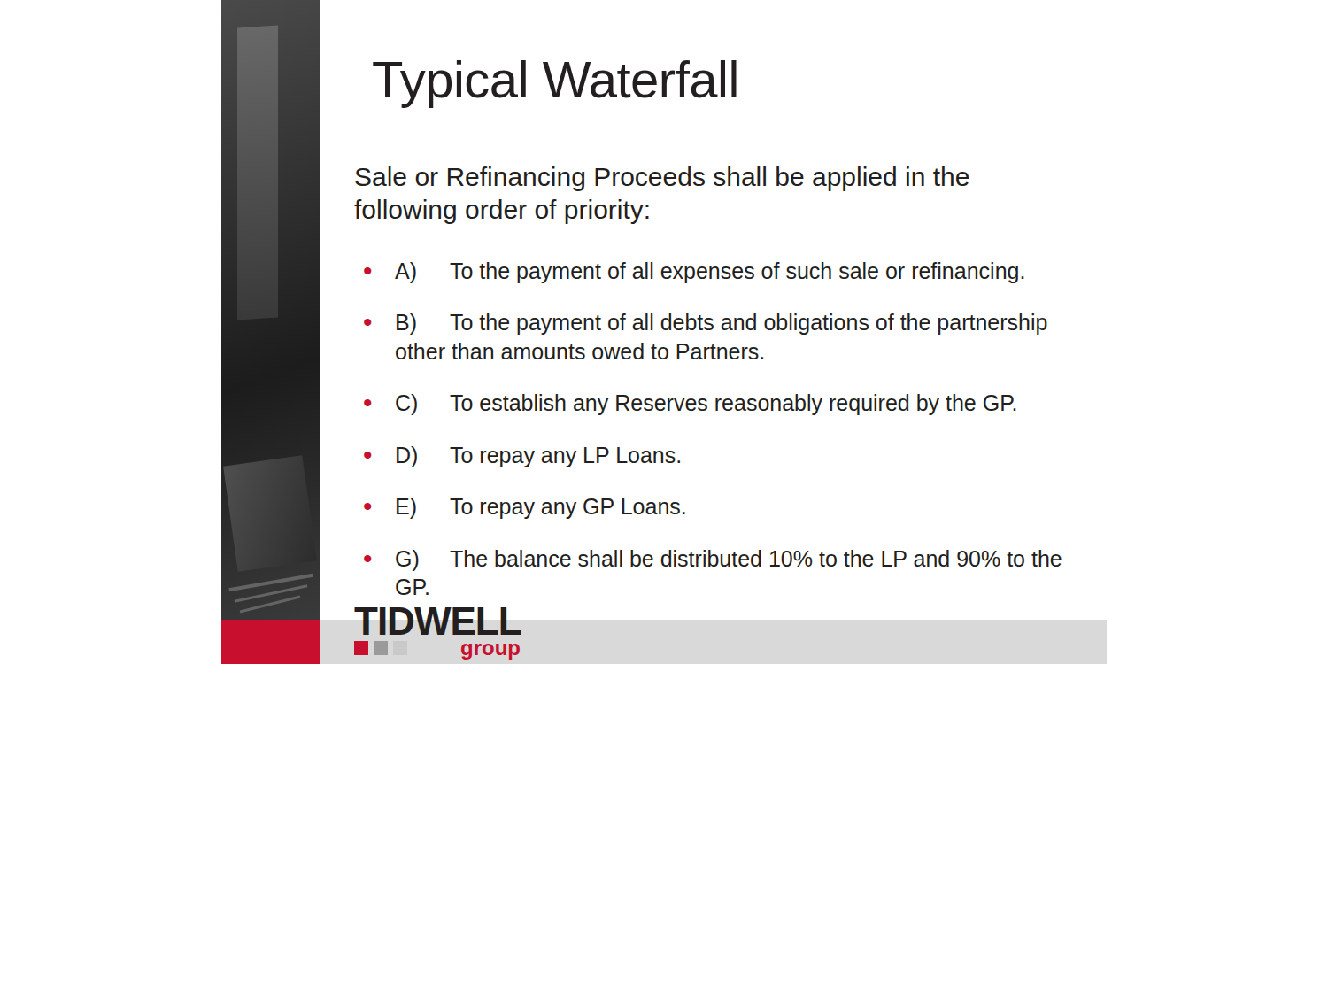Typical Waterfall
Sale or Refinancing Proceeds shall be applied in the following order of priority:
A) To the payment of all expenses of such sale or refinancing.
B) To the payment of all debts and obligations of the partnership other than amounts owed to Partners.
C) To establish any Reserves reasonably required by the GP.
D) To repay any LP Loans.
E) To repay any GP Loans.
G) The balance shall be distributed 10% to the LP and 90% to the GP.
TIDWELL
group